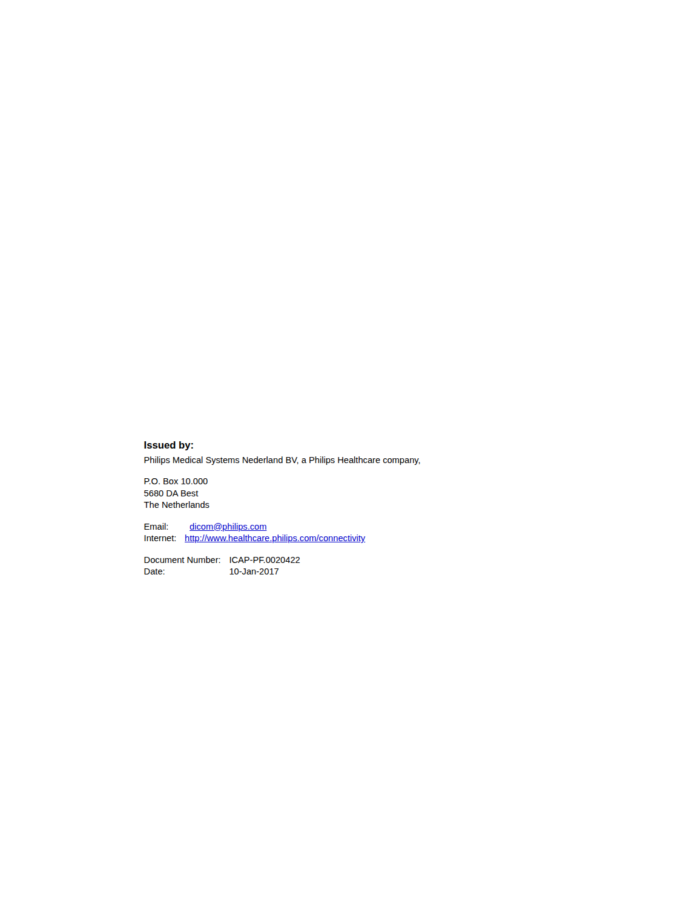Issued by:
Philips Medical Systems Nederland BV, a Philips Healthcare company,
P.O. Box 10.000
5680 DA Best
The Netherlands
Email: dicom@philips.com
Internet: http://www.healthcare.philips.com/connectivity
Document Number: ICAP-PF.0020422
Date: 10-Jan-2017